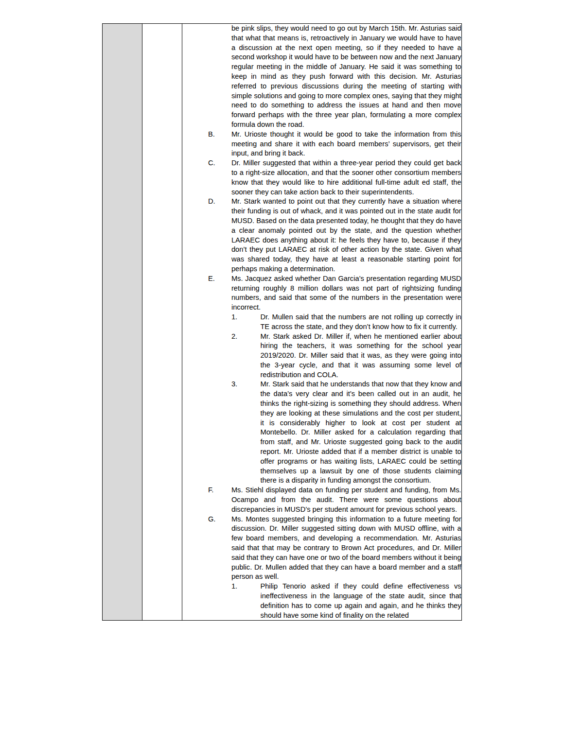| | | be pink slips, they would need to go out by March 15th. Mr. Asturias said that what that means is, retroactively in January we would have to have a discussion at the next open meeting, so if they needed to have a second workshop it would have to be between now and the next January regular meeting in the middle of January. He said it was something to keep in mind as they push forward with this decision. Mr. Asturias referred to previous discussions during the meeting of starting with simple solutions and going to more complex ones, saying that they might need to do something to address the issues at hand and then move forward perhaps with the three year plan, formulating a more complex formula down the road. B. Mr. Urioste thought it would be good to take the information from this meeting and share it with each board members’ supervisors, get their input, and bring it back. C. Dr. Miller suggested that within a three-year period they could get back to a right-size allocation, and that the sooner other consortium members know that they would like to hire additional full-time adult ed staff, the sooner they can take action back to their superintendents. D. Mr. Stark wanted to point out that they currently have a situation where their funding is out of whack, and it was pointed out in the state audit for MUSD. Based on the data presented today, he thought that they do have a clear anomaly pointed out by the state, and the question whether LARAEC does anything about it: he feels they have to, because if they don’t they put LARAEC at risk of other action by the state. Given what was shared today, they have at least a reasonable starting point for perhaps making a determination. E. Ms. Jacquez asked whether Dan Garcia’s presentation regarding MUSD returning roughly 8 million dollars was not part of rightsizing funding numbers, and said that some of the numbers in the presentation were incorrect. 1. Dr. Mullen said that the numbers are not rolling up correctly in TE across the state, and they don’t know how to fix it currently. 2. Mr. Stark asked Dr. Miller if, when he mentioned earlier about hiring the teachers, it was something for the school year 2019/2020. Dr. Miller said that it was, as they were going into the 3-year cycle, and that it was assuming some level of redistribution and COLA. 3. Mr. Stark said that he understands that now that they know and the data’s very clear and it’s been called out in an audit, he thinks the right-sizing is something they should address. When they are looking at these simulations and the cost per student, it is considerably higher to look at cost per student at Montebello. Dr. Miller asked for a calculation regarding that from staff, and Mr. Urioste suggested going back to the audit report. Mr. Urioste added that if a member district is unable to offer programs or has waiting lists, LARAEC could be setting themselves up a lawsuit by one of those students claiming there is a disparity in funding amongst the consortium. F. Ms. Stiehl displayed data on funding per student and funding, from Ms. Ocampo and from the audit. There were some questions about discrepancies in MUSD’s per student amount for previous school years. G. Ms. Montes suggested bringing this information to a future meeting for discussion. Dr. Miller suggested sitting down with MUSD offline, with a few board members, and developing a recommendation. Mr. Asturias said that that may be contrary to Brown Act procedures, and Dr. Miller said that they can have one or two of the board members without it being public. Dr. Mullen added that they can have a board member and a staff person as well. 1. Philip Tenorio asked if they could define effectiveness vs ineffectiveness in the language of the state audit, since that definition has to come up again and again, and he thinks they should have some kind of finality on the related |